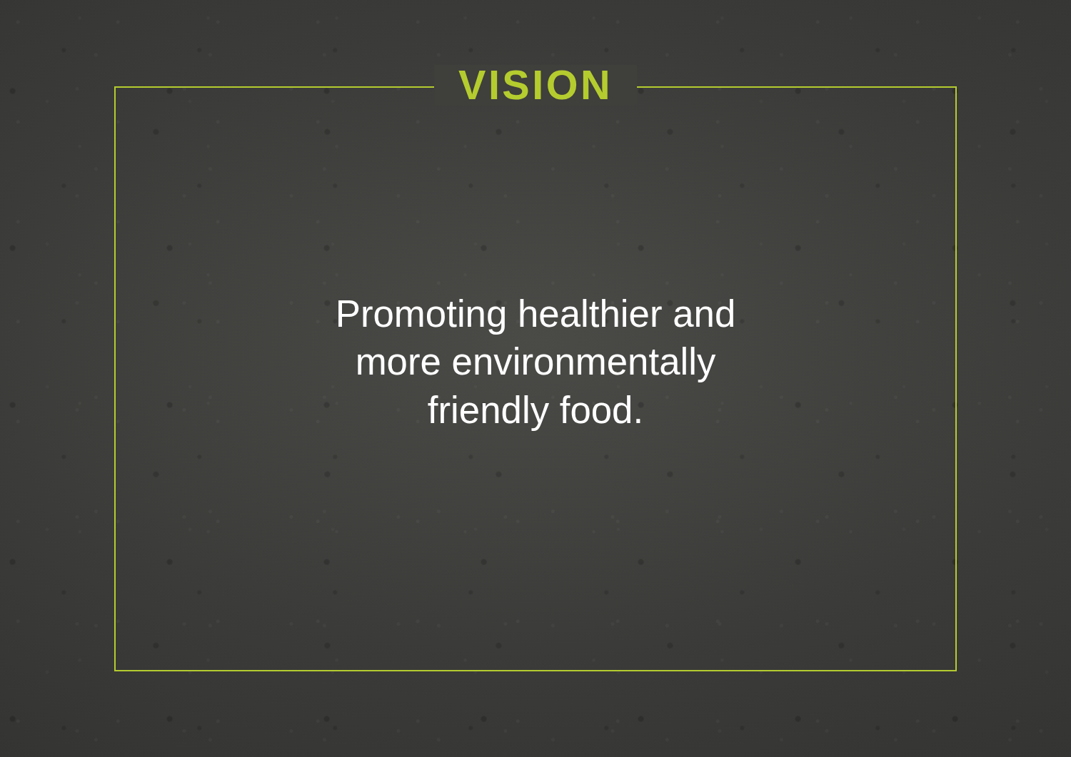VISION
Promoting healthier and more environmentally friendly food.